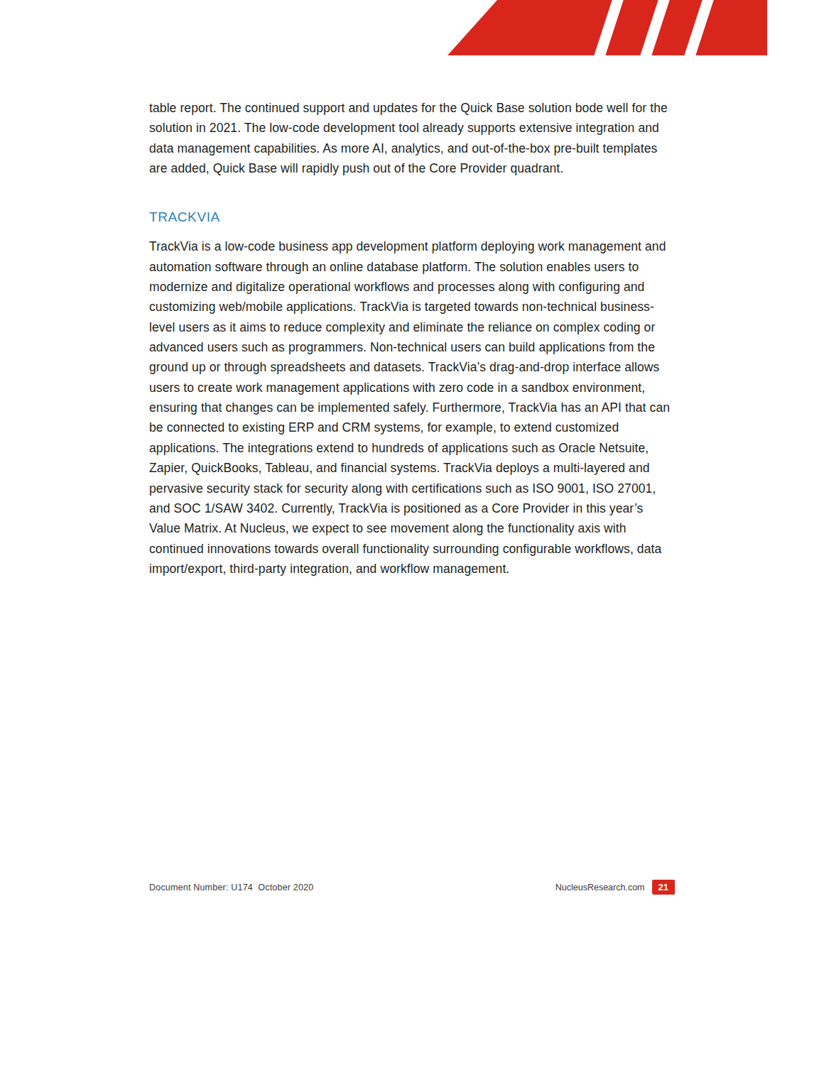table report. The continued support and updates for the Quick Base solution bode well for the solution in 2021. The low-code development tool already supports extensive integration and data management capabilities. As more AI, analytics, and out-of-the-box pre-built templates are added, Quick Base will rapidly push out of the Core Provider quadrant.
TRACKVIA
TrackVia is a low-code business app development platform deploying work management and automation software through an online database platform. The solution enables users to modernize and digitalize operational workflows and processes along with configuring and customizing web/mobile applications. TrackVia is targeted towards non-technical business-level users as it aims to reduce complexity and eliminate the reliance on complex coding or advanced users such as programmers. Non-technical users can build applications from the ground up or through spreadsheets and datasets. TrackVia’s drag-and-drop interface allows users to create work management applications with zero code in a sandbox environment, ensuring that changes can be implemented safely. Furthermore, TrackVia has an API that can be connected to existing ERP and CRM systems, for example, to extend customized applications. The integrations extend to hundreds of applications such as Oracle Netsuite, Zapier, QuickBooks, Tableau, and financial systems. TrackVia deploys a multi-layered and pervasive security stack for security along with certifications such as ISO 9001, ISO 27001, and SOC 1/SAW 3402. Currently, TrackVia is positioned as a Core Provider in this year’s Value Matrix. At Nucleus, we expect to see movement along the functionality axis with continued innovations towards overall functionality surrounding configurable workflows, data import/export, third-party integration, and workflow management.
Document Number: U174 October 2020
NucleusResearch.com 21